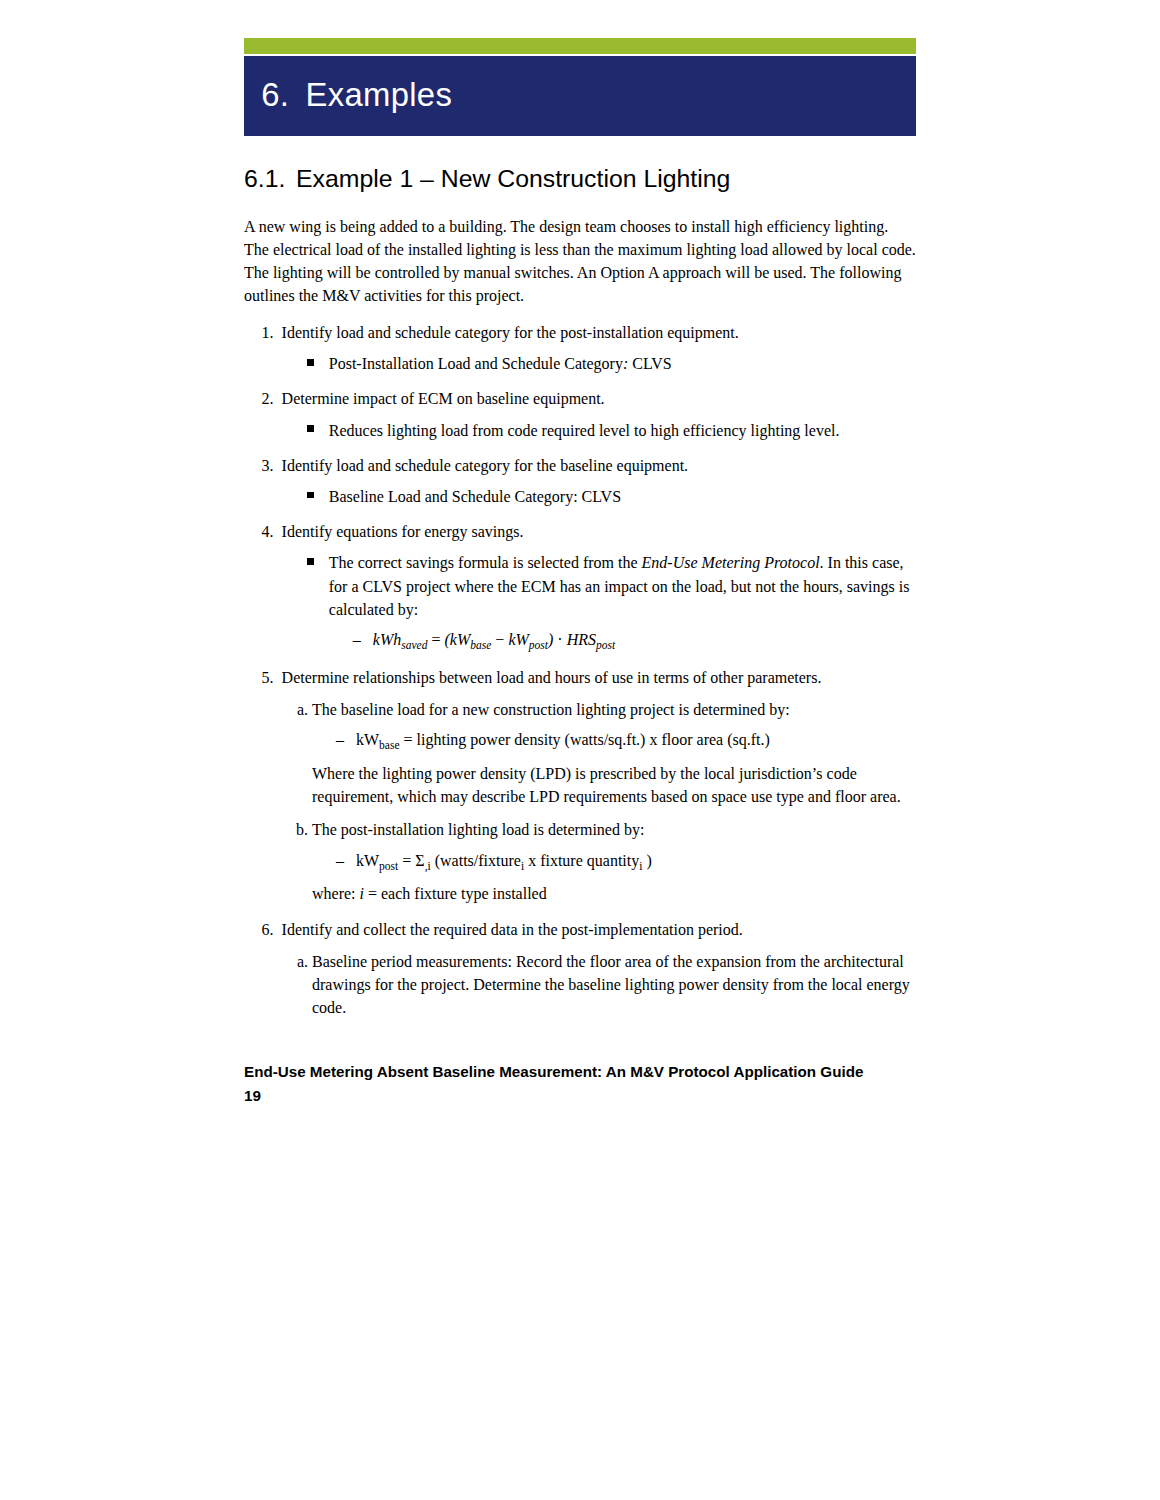6. Examples
6.1. Example 1 – New Construction Lighting
A new wing is being added to a building. The design team chooses to install high efficiency lighting. The electrical load of the installed lighting is less than the maximum lighting load allowed by local code. The lighting will be controlled by manual switches. An Option A approach will be used. The following outlines the M&V activities for this project.
Identify load and schedule category for the post-installation equipment.
Post-Installation Load and Schedule Category: CLVS
Determine impact of ECM on baseline equipment.
Reduces lighting load from code required level to high efficiency lighting level.
Identify load and schedule category for the baseline equipment.
Baseline Load and Schedule Category: CLVS
Identify equations for energy savings.
The correct savings formula is selected from the End-Use Metering Protocol. In this case, for a CLVS project where the ECM has an impact on the load, but not the hours, savings is calculated by:
kWhsaved = (kWbase − kWpost) · HRSpost
Determine relationships between load and hours of use in terms of other parameters.
The baseline load for a new construction lighting project is determined by:
kWbase = lighting power density (watts/sq.ft.) x floor area (sq.ft.)
Where the lighting power density (LPD) is prescribed by the local jurisdiction’s code requirement, which may describe LPD requirements based on space use type and floor area.
The post-installation lighting load is determined by:
kWpost = Σ,i (watts/fixturei x fixture quantityi )
where: i = each fixture type installed
Identify and collect the required data in the post-implementation period.
Baseline period measurements: Record the floor area of the expansion from the architectural drawings for the project. Determine the baseline lighting power density from the local energy code.
End-Use Metering Absent Baseline Measurement: An M&V Protocol Application Guide
19